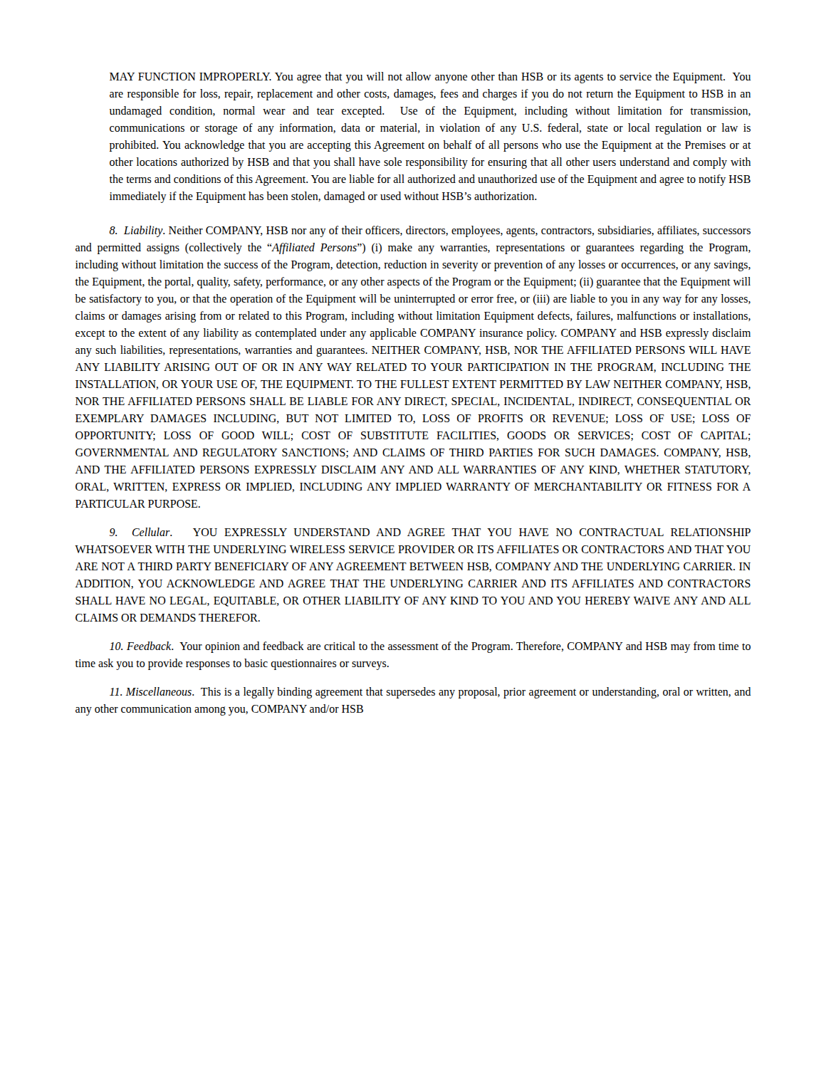MAY FUNCTION IMPROPERLY. You agree that you will not allow anyone other than HSB or its agents to service the Equipment. You are responsible for loss, repair, replacement and other costs, damages, fees and charges if you do not return the Equipment to HSB in an undamaged condition, normal wear and tear excepted. Use of the Equipment, including without limitation for transmission, communications or storage of any information, data or material, in violation of any U.S. federal, state or local regulation or law is prohibited. You acknowledge that you are accepting this Agreement on behalf of all persons who use the Equipment at the Premises or at other locations authorized by HSB and that you shall have sole responsibility for ensuring that all other users understand and comply with the terms and conditions of this Agreement. You are liable for all authorized and unauthorized use of the Equipment and agree to notify HSB immediately if the Equipment has been stolen, damaged or used without HSB’s authorization.
8. Liability. Neither COMPANY, HSB nor any of their officers, directors, employees, agents, contractors, subsidiaries, affiliates, successors and permitted assigns (collectively the “Affiliated Persons”) (i) make any warranties, representations or guarantees regarding the Program, including without limitation the success of the Program, detection, reduction in severity or prevention of any losses or occurrences, or any savings, the Equipment, the portal, quality, safety, performance, or any other aspects of the Program or the Equipment; (ii) guarantee that the Equipment will be satisfactory to you, or that the operation of the Equipment will be uninterrupted or error free, or (iii) are liable to you in any way for any losses, claims or damages arising from or related to this Program, including without limitation Equipment defects, failures, malfunctions or installations, except to the extent of any liability as contemplated under any applicable COMPANY insurance policy. COMPANY and HSB expressly disclaim any such liabilities, representations, warranties and guarantees. NEITHER COMPANY, HSB, NOR THE AFFILIATED PERSONS WILL HAVE ANY LIABILITY ARISING OUT OF OR IN ANY WAY RELATED TO YOUR PARTICIPATION IN THE PROGRAM, INCLUDING THE INSTALLATION, OR YOUR USE OF, THE EQUIPMENT. TO THE FULLEST EXTENT PERMITTED BY LAW NEITHER COMPANY, HSB, NOR THE AFFILIATED PERSONS SHALL BE LIABLE FOR ANY DIRECT, SPECIAL, INCIDENTAL, INDIRECT, CONSEQUENTIAL OR EXEMPLARY DAMAGES INCLUDING, BUT NOT LIMITED TO, LOSS OF PROFITS OR REVENUE; LOSS OF USE; LOSS OF OPPORTUNITY; LOSS OF GOOD WILL; COST OF SUBSTITUTE FACILITIES, GOODS OR SERVICES; COST OF CAPITAL; GOVERNMENTAL AND REGULATORY SANCTIONS; AND CLAIMS OF THIRD PARTIES FOR SUCH DAMAGES. COMPANY, HSB, AND THE AFFILIATED PERSONS EXPRESSLY DISCLAIM ANY AND ALL WARRANTIES OF ANY KIND, WHETHER STATUTORY, ORAL, WRITTEN, EXPRESS OR IMPLIED, INCLUDING ANY IMPLIED WARRANTY OF MERCHANTABILITY OR FITNESS FOR A PARTICULAR PURPOSE.
9. Cellular. YOU EXPRESSLY UNDERSTAND AND AGREE THAT YOU HAVE NO CONTRACTUAL RELATIONSHIP WHATSOEVER WITH THE UNDERLYING WIRELESS SERVICE PROVIDER OR ITS AFFILIATES OR CONTRACTORS AND THAT YOU ARE NOT A THIRD PARTY BENEFICIARY OF ANY AGREEMENT BETWEEN HSB, COMPANY AND THE UNDERLYING CARRIER. IN ADDITION, YOU ACKNOWLEDGE AND AGREE THAT THE UNDERLYING CARRIER AND ITS AFFILIATES AND CONTRACTORS SHALL HAVE NO LEGAL, EQUITABLE, OR OTHER LIABILITY OF ANY KIND TO YOU AND YOU HEREBY WAIVE ANY AND ALL CLAIMS OR DEMANDS THEREFOR.
10. Feedback. Your opinion and feedback are critical to the assessment of the Program. Therefore, COMPANY and HSB may from time to time ask you to provide responses to basic questionnaires or surveys.
11. Miscellaneous. This is a legally binding agreement that supersedes any proposal, prior agreement or understanding, oral or written, and any other communication among you, COMPANY and/or HSB